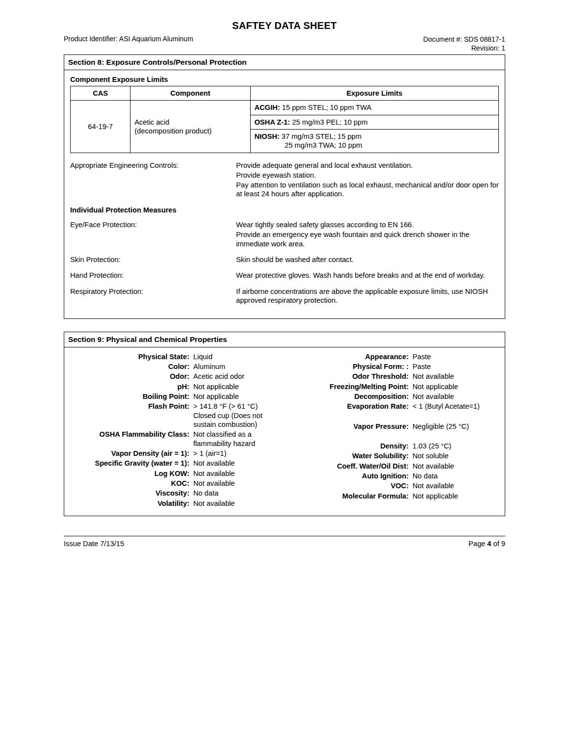SAFTEY DATA SHEET
Product Identifier: ASI Aquarium Aluminum
Document #: SDS 08817-1
Revision: 1
Section 8: Exposure Controls/Personal Protection
Component Exposure Limits
| CAS | Component | Exposure Limits |
| --- | --- | --- |
| 64-19-7 | Acetic acid (decomposition product) | ACGIH: 15 ppm STEL; 10 ppm TWA |
| OSHA Z-1: 25 mg/m3 PEL; 10 ppm |
| NIOSH: 37 mg/m3 STEL; 15 ppm 25 mg/m3 TWA; 10 ppm |
Appropriate Engineering Controls:
Provide adequate general and local exhaust ventilation.
Provide eyewash station.
Pay attention to ventilation such as local exhaust, mechanical and/or door open for at least 24 hours after application.
Individual Protection Measures
Eye/Face Protection:
Wear tightly sealed safety glasses according to EN 166.
Provide an emergency eye wash fountain and quick drench shower in the immediate work area.
Skin Protection:
Skin should be washed after contact.
Hand Protection:
Wear protective gloves. Wash hands before breaks and at the end of workday.
Respiratory Protection:
If airborne concentrations are above the applicable exposure limits, use NIOSH approved respiratory protection.
Section 9: Physical and Chemical Properties
Physical State:
Liquid
Color:
Aluminum
Odor:
Acetic acid odor
pH:
Not applicable
Boiling Point:
Not applicable
Flash Point:
> 141.8 °F (> 61 °C)
Closed cup (Does not sustain combustion)
OSHA Flammability Class:
Not classified as a flammability hazard
Vapor Density (air = 1):
> 1 (air=1)
Specific Gravity (water = 1):
Not available
Log KOW:
Not available
KOC:
Not available
Viscosity:
No data
Volatility:
Not available
Appearance:
Paste
Physical Form: :
Paste
Odor Threshold:
Not available
Freezing/Melting Point:
Not applicable
Decomposition:
Not available
Evaporation Rate:
< 1 (Butyl Acetate=1)
Vapor Pressure:
Negligible (25 °C)
Density:
1.03 (25 °C)
Water Solubility:
Not soluble
Coeff. Water/Oil Dist:
Not available
Auto Ignition:
No data
VOC:
Not available
Molecular Formula:
Not applicable
Issue Date 7/13/15
Page 4 of 9